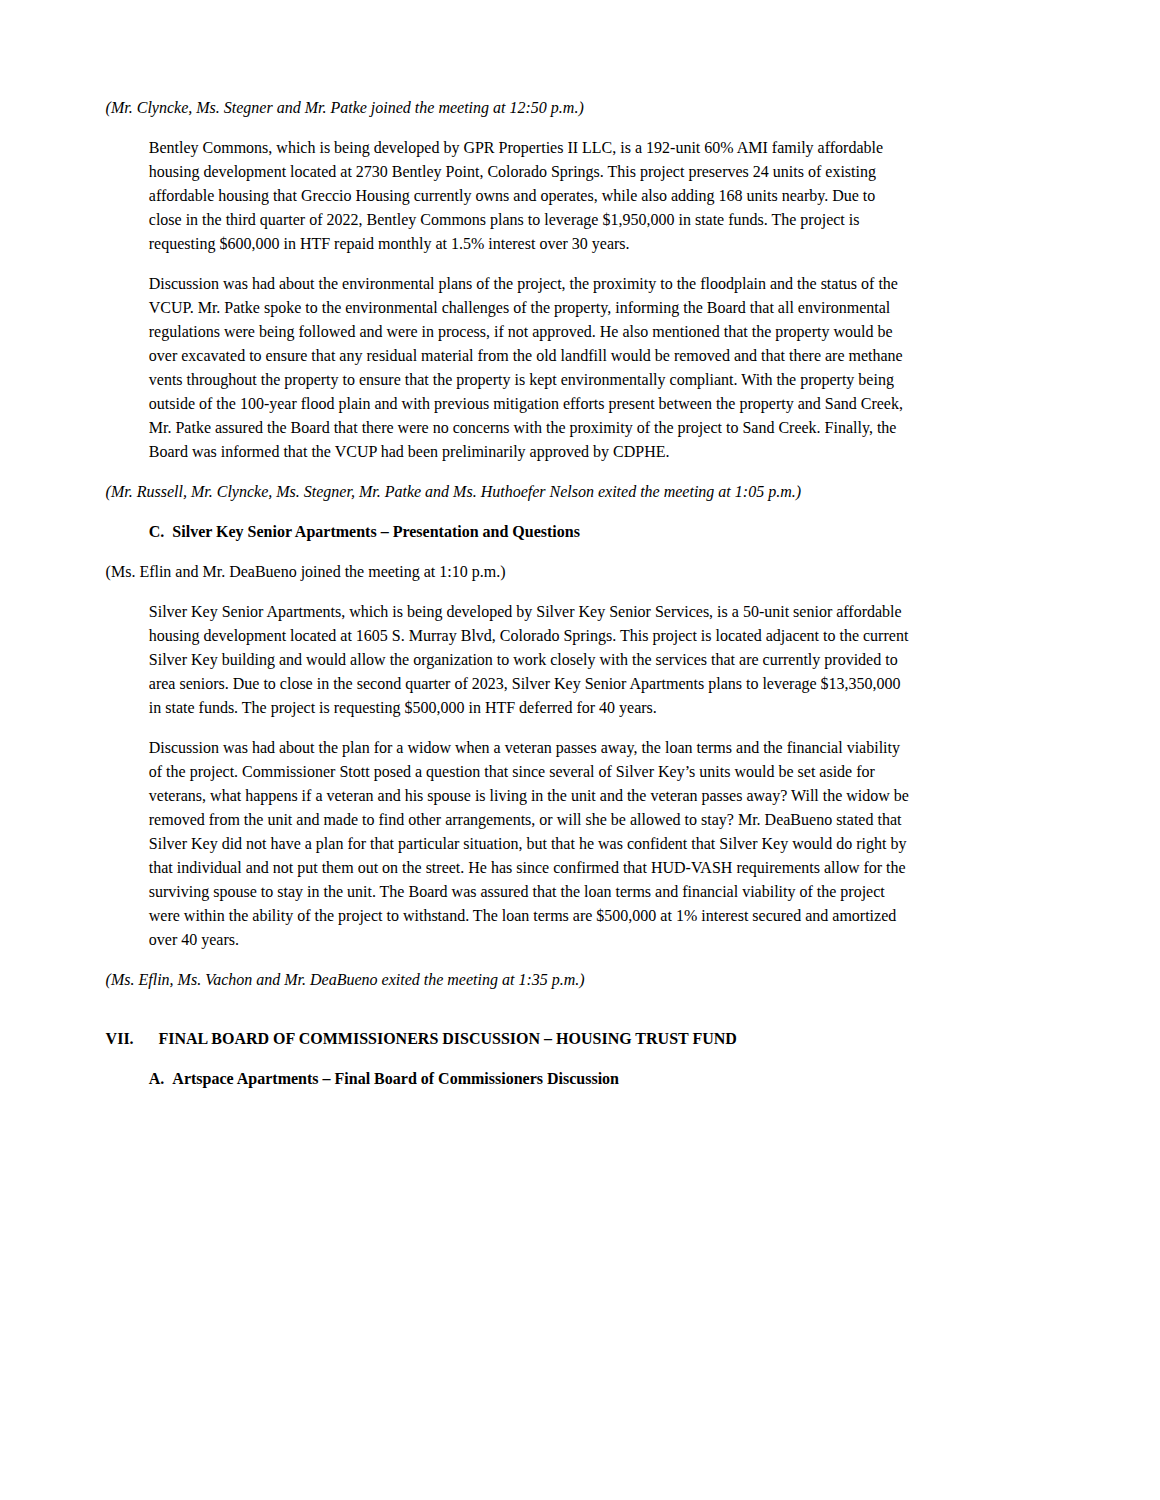(Mr. Clyncke, Ms. Stegner and Mr. Patke joined the meeting at 12:50 p.m.)
Bentley Commons, which is being developed by GPR Properties II LLC, is a 192-unit 60% AMI family affordable housing development located at 2730 Bentley Point, Colorado Springs. This project preserves 24 units of existing affordable housing that Greccio Housing currently owns and operates, while also adding 168 units nearby. Due to close in the third quarter of 2022, Bentley Commons plans to leverage $1,950,000 in state funds. The project is requesting $600,000 in HTF repaid monthly at 1.5% interest over 30 years.
Discussion was had about the environmental plans of the project, the proximity to the floodplain and the status of the VCUP. Mr. Patke spoke to the environmental challenges of the property, informing the Board that all environmental regulations were being followed and were in process, if not approved. He also mentioned that the property would be over excavated to ensure that any residual material from the old landfill would be removed and that there are methane vents throughout the property to ensure that the property is kept environmentally compliant. With the property being outside of the 100-year flood plain and with previous mitigation efforts present between the property and Sand Creek, Mr. Patke assured the Board that there were no concerns with the proximity of the project to Sand Creek. Finally, the Board was informed that the VCUP had been preliminarily approved by CDPHE.
(Mr. Russell, Mr. Clyncke, Ms. Stegner, Mr. Patke and Ms. Huthoefer Nelson exited the meeting at 1:05 p.m.)
C. Silver Key Senior Apartments – Presentation and Questions
(Ms. Eflin and Mr. DeaBueno joined the meeting at 1:10 p.m.)
Silver Key Senior Apartments, which is being developed by Silver Key Senior Services, is a 50-unit senior affordable housing development located at 1605 S. Murray Blvd, Colorado Springs. This project is located adjacent to the current Silver Key building and would allow the organization to work closely with the services that are currently provided to area seniors. Due to close in the second quarter of 2023, Silver Key Senior Apartments plans to leverage $13,350,000 in state funds. The project is requesting $500,000 in HTF deferred for 40 years.
Discussion was had about the plan for a widow when a veteran passes away, the loan terms and the financial viability of the project. Commissioner Stott posed a question that since several of Silver Key’s units would be set aside for veterans, what happens if a veteran and his spouse is living in the unit and the veteran passes away? Will the widow be removed from the unit and made to find other arrangements, or will she be allowed to stay? Mr. DeaBueno stated that Silver Key did not have a plan for that particular situation, but that he was confident that Silver Key would do right by that individual and not put them out on the street. He has since confirmed that HUD-VASH requirements allow for the surviving spouse to stay in the unit. The Board was assured that the loan terms and financial viability of the project were within the ability of the project to withstand. The loan terms are $500,000 at 1% interest secured and amortized over 40 years.
(Ms. Eflin, Ms. Vachon and Mr. DeaBueno exited the meeting at 1:35 p.m.)
VII. Final Board of Commissioners Discussion – Housing Trust Fund
A. Artspace Apartments – Final Board of Commissioners Discussion